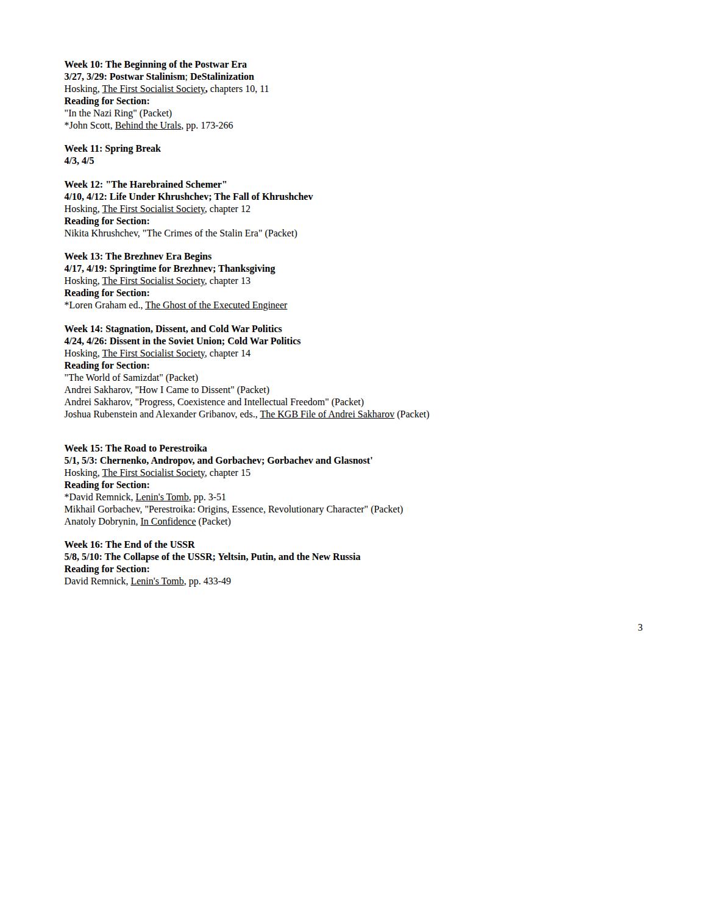Week 10: The Beginning of the Postwar Era
3/27, 3/29: Postwar Stalinism; DeStalinization
Hosking, The First Socialist Society, chapters 10, 11
Reading for Section:
"In the Nazi Ring" (Packet)
*John Scott, Behind the Urals, pp. 173-266
Week 11: Spring Break
4/3, 4/5
Week 12: "The Harebrained Schemer"
4/10, 4/12: Life Under Khrushchev; The Fall of Khrushchev
Hosking, The First Socialist Society, chapter 12
Reading for Section:
Nikita Khrushchev, "The Crimes of the Stalin Era" (Packet)
Week 13: The Brezhnev Era Begins
4/17, 4/19: Springtime for Brezhnev; Thanksgiving
Hosking, The First Socialist Society, chapter 13
Reading for Section:
*Loren Graham ed., The Ghost of the Executed Engineer
Week 14: Stagnation, Dissent, and Cold War Politics
4/24, 4/26: Dissent in the Soviet Union; Cold War Politics
Hosking, The First Socialist Society, chapter 14
Reading for Section:
"The World of Samizdat" (Packet)
Andrei Sakharov, "How I Came to Dissent" (Packet)
Andrei Sakharov, "Progress, Coexistence and Intellectual Freedom" (Packet)
Joshua Rubenstein and Alexander Gribanov, eds., The KGB File of Andrei Sakharov (Packet)
Week 15: The Road to Perestroika
5/1, 5/3: Chernenko, Andropov, and Gorbachev; Gorbachev and Glasnost'
Hosking, The First Socialist Society, chapter 15
Reading for Section:
*David Remnick, Lenin's Tomb, pp. 3-51
Mikhail Gorbachev, "Perestroika: Origins, Essence, Revolutionary Character" (Packet)
Anatoly Dobrynin, In Confidence (Packet)
Week 16: The End of the USSR
5/8, 5/10: The Collapse of the USSR; Yeltsin, Putin, and the New Russia
Reading for Section:
David Remnick, Lenin's Tomb, pp. 433-49
3